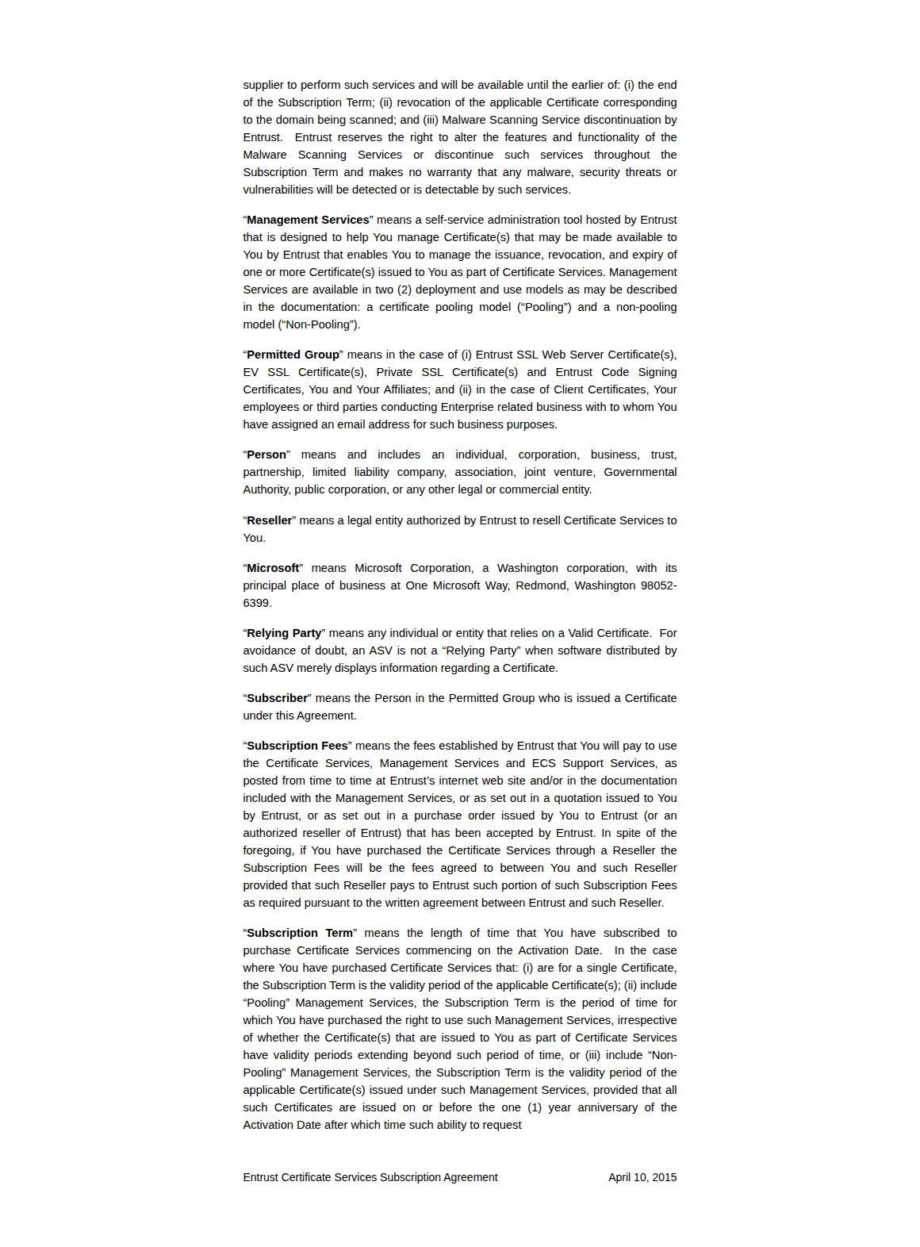supplier to perform such services and will be available until the earlier of: (i) the end of the Subscription Term; (ii) revocation of the applicable Certificate corresponding to the domain being scanned; and (iii) Malware Scanning Service discontinuation by Entrust. Entrust reserves the right to alter the features and functionality of the Malware Scanning Services or discontinue such services throughout the Subscription Term and makes no warranty that any malware, security threats or vulnerabilities will be detected or is detectable by such services.
“Management Services” means a self-service administration tool hosted by Entrust that is designed to help You manage Certificate(s) that may be made available to You by Entrust that enables You to manage the issuance, revocation, and expiry of one or more Certificate(s) issued to You as part of Certificate Services. Management Services are available in two (2) deployment and use models as may be described in the documentation: a certificate pooling model (“Pooling”) and a non-pooling model (“Non-Pooling”).
“Permitted Group” means in the case of (i) Entrust SSL Web Server Certificate(s), EV SSL Certificate(s), Private SSL Certificate(s) and Entrust Code Signing Certificates, You and Your Affiliates; and (ii) in the case of Client Certificates, Your employees or third parties conducting Enterprise related business with to whom You have assigned an email address for such business purposes.
“Person” means and includes an individual, corporation, business, trust, partnership, limited liability company, association, joint venture, Governmental Authority, public corporation, or any other legal or commercial entity.
“Reseller” means a legal entity authorized by Entrust to resell Certificate Services to You.
“Microsoft” means Microsoft Corporation, a Washington corporation, with its principal place of business at One Microsoft Way, Redmond, Washington 98052-6399.
“Relying Party” means any individual or entity that relies on a Valid Certificate. For avoidance of doubt, an ASV is not a “Relying Party” when software distributed by such ASV merely displays information regarding a Certificate.
“Subscriber” means the Person in the Permitted Group who is issued a Certificate under this Agreement.
“Subscription Fees” means the fees established by Entrust that You will pay to use the Certificate Services, Management Services and ECS Support Services, as posted from time to time at Entrust’s internet web site and/or in the documentation included with the Management Services, or as set out in a quotation issued to You by Entrust, or as set out in a purchase order issued by You to Entrust (or an authorized reseller of Entrust) that has been accepted by Entrust. In spite of the foregoing, if You have purchased the Certificate Services through a Reseller the Subscription Fees will be the fees agreed to between You and such Reseller provided that such Reseller pays to Entrust such portion of such Subscription Fees as required pursuant to the written agreement between Entrust and such Reseller.
“Subscription Term” means the length of time that You have subscribed to purchase Certificate Services commencing on the Activation Date. In the case where You have purchased Certificate Services that: (i) are for a single Certificate, the Subscription Term is the validity period of the applicable Certificate(s); (ii) include “Pooling” Management Services, the Subscription Term is the period of time for which You have purchased the right to use such Management Services, irrespective of whether the Certificate(s) that are issued to You as part of Certificate Services have validity periods extending beyond such period of time, or (iii) include “Non-Pooling” Management Services, the Subscription Term is the validity period of the applicable Certificate(s) issued under such Management Services, provided that all such Certificates are issued on or before the one (1) year anniversary of the Activation Date after which time such ability to request
Entrust Certificate Services Subscription Agreement April 10, 2015